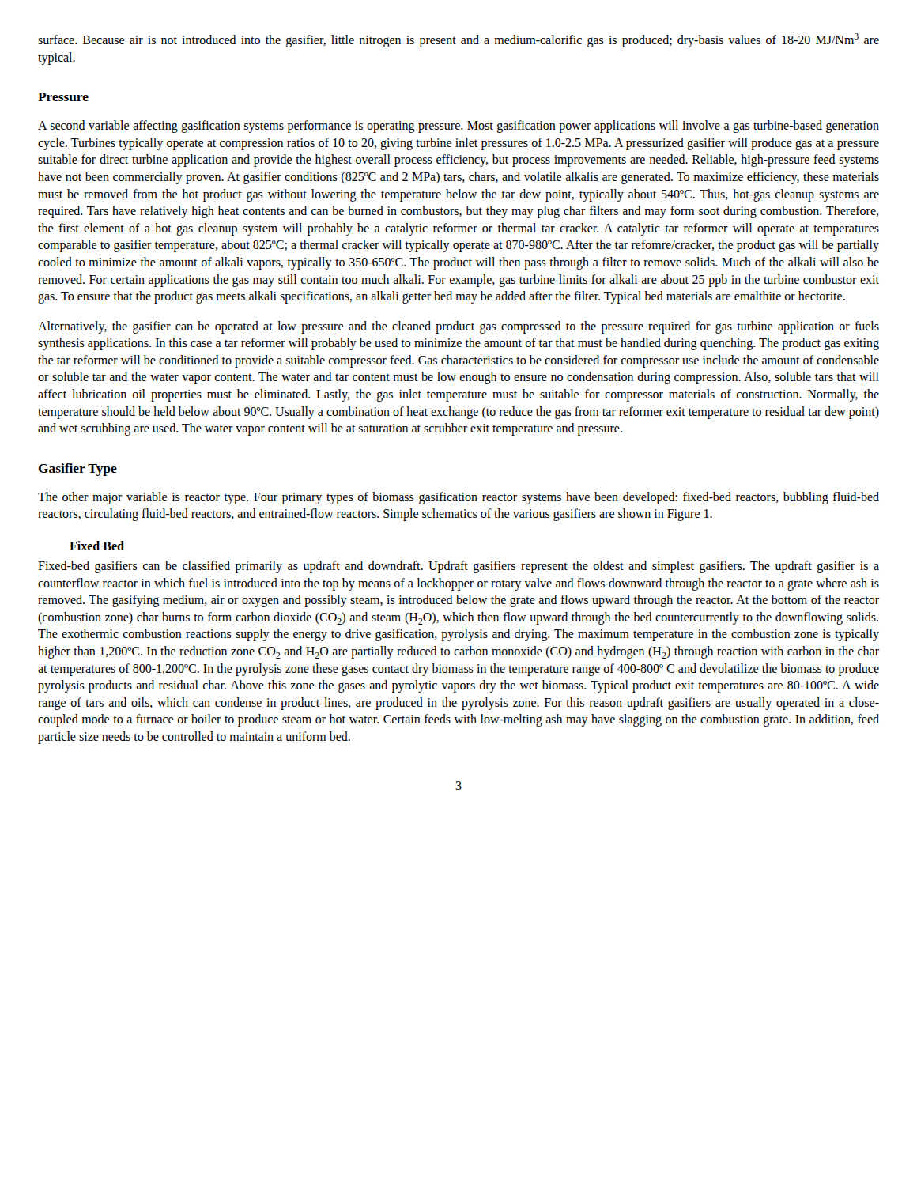surface. Because air is not introduced into the gasifier, little nitrogen is present and a medium-calorific gas is produced; dry-basis values of 18-20 MJ/Nm3 are typical.
Pressure
A second variable affecting gasification systems performance is operating pressure. Most gasification power applications will involve a gas turbine-based generation cycle. Turbines typically operate at compression ratios of 10 to 20, giving turbine inlet pressures of 1.0-2.5 MPa. A pressurized gasifier will produce gas at a pressure suitable for direct turbine application and provide the highest overall process efficiency, but process improvements are needed. Reliable, high-pressure feed systems have not been commercially proven. At gasifier conditions (825ºC and 2 MPa) tars, chars, and volatile alkalis are generated. To maximize efficiency, these materials must be removed from the hot product gas without lowering the temperature below the tar dew point, typically about 540ºC. Thus, hot-gas cleanup systems are required. Tars have relatively high heat contents and can be burned in combustors, but they may plug char filters and may form soot during combustion. Therefore, the first element of a hot gas cleanup system will probably be a catalytic reformer or thermal tar cracker. A catalytic tar reformer will operate at temperatures comparable to gasifier temperature, about 825ºC; a thermal cracker will typically operate at 870-980ºC. After the tar refomre/cracker, the product gas will be partially cooled to minimize the amount of alkali vapors, typically to 350-650ºC. The product will then pass through a filter to remove solids. Much of the alkali will also be removed. For certain applications the gas may still contain too much alkali. For example, gas turbine limits for alkali are about 25 ppb in the turbine combustor exit gas. To ensure that the product gas meets alkali specifications, an alkali getter bed may be added after the filter. Typical bed materials are emalthite or hectorite.
Alternatively, the gasifier can be operated at low pressure and the cleaned product gas compressed to the pressure required for gas turbine application or fuels synthesis applications. In this case a tar reformer will probably be used to minimize the amount of tar that must be handled during quenching. The product gas exiting the tar reformer will be conditioned to provide a suitable compressor feed. Gas characteristics to be considered for compressor use include the amount of condensable or soluble tar and the water vapor content. The water and tar content must be low enough to ensure no condensation during compression. Also, soluble tars that will affect lubrication oil properties must be eliminated. Lastly, the gas inlet temperature must be suitable for compressor materials of construction. Normally, the temperature should be held below about 90ºC. Usually a combination of heat exchange (to reduce the gas from tar reformer exit temperature to residual tar dew point) and wet scrubbing are used. The water vapor content will be at saturation at scrubber exit temperature and pressure.
Gasifier Type
The other major variable is reactor type. Four primary types of biomass gasification reactor systems have been developed: fixed-bed reactors, bubbling fluid-bed reactors, circulating fluid-bed reactors, and entrained-flow reactors. Simple schematics of the various gasifiers are shown in Figure 1.
Fixed Bed
Fixed-bed gasifiers can be classified primarily as updraft and downdraft. Updraft gasifiers represent the oldest and simplest gasifiers. The updraft gasifier is a counterflow reactor in which fuel is introduced into the top by means of a lockhopper or rotary valve and flows downward through the reactor to a grate where ash is removed. The gasifying medium, air or oxygen and possibly steam, is introduced below the grate and flows upward through the reactor. At the bottom of the reactor (combustion zone) char burns to form carbon dioxide (CO2) and steam (H2O), which then flow upward through the bed countercurrently to the downflowing solids. The exothermic combustion reactions supply the energy to drive gasification, pyrolysis and drying. The maximum temperature in the combustion zone is typically higher than 1,200ºC. In the reduction zone CO2 and H2O are partially reduced to carbon monoxide (CO) and hydrogen (H2) through reaction with carbon in the char at temperatures of 800-1,200ºC. In the pyrolysis zone these gases contact dry biomass in the temperature range of 400-800º C and devolatilize the biomass to produce pyrolysis products and residual char. Above this zone the gases and pyrolytic vapors dry the wet biomass. Typical product exit temperatures are 80-100ºC. A wide range of tars and oils, which can condense in product lines, are produced in the pyrolysis zone. For this reason updraft gasifiers are usually operated in a close-coupled mode to a furnace or boiler to produce steam or hot water. Certain feeds with low-melting ash may have slagging on the combustion grate. In addition, feed particle size needs to be controlled to maintain a uniform bed.
3